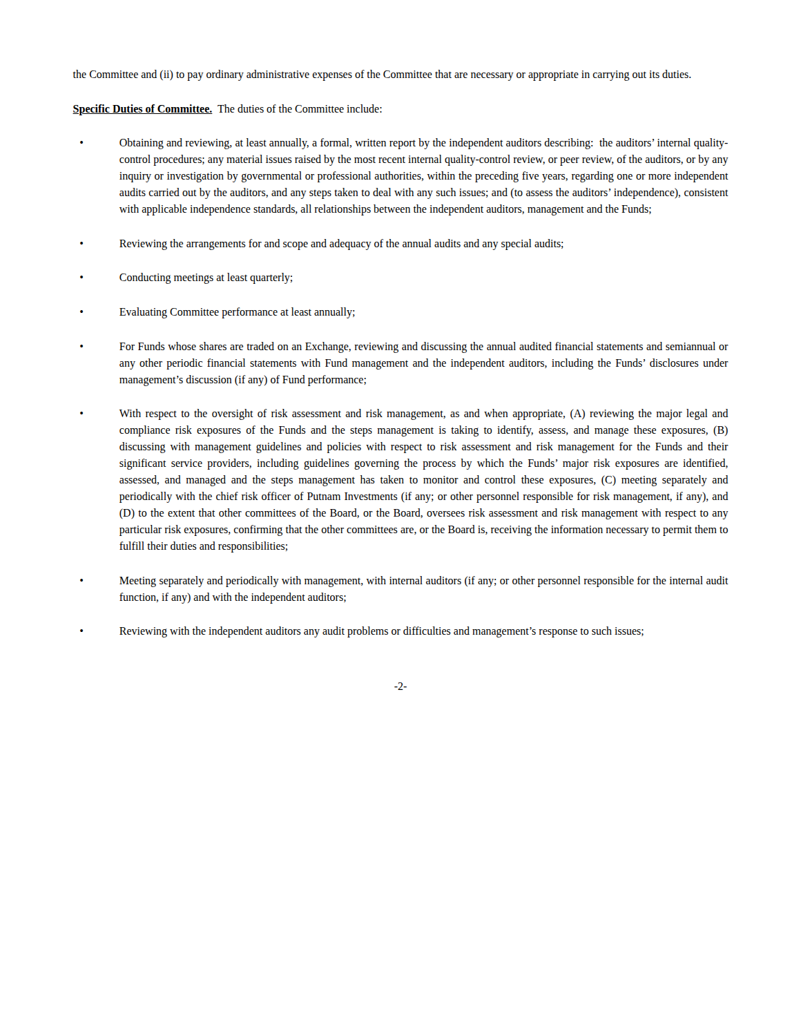the Committee and (ii) to pay ordinary administrative expenses of the Committee that are necessary or appropriate in carrying out its duties.
Specific Duties of Committee. The duties of the Committee include:
Obtaining and reviewing, at least annually, a formal, written report by the independent auditors describing: the auditors’ internal quality-control procedures; any material issues raised by the most recent internal quality-control review, or peer review, of the auditors, or by any inquiry or investigation by governmental or professional authorities, within the preceding five years, regarding one or more independent audits carried out by the auditors, and any steps taken to deal with any such issues; and (to assess the auditors’ independence), consistent with applicable independence standards, all relationships between the independent auditors, management and the Funds;
Reviewing the arrangements for and scope and adequacy of the annual audits and any special audits;
Conducting meetings at least quarterly;
Evaluating Committee performance at least annually;
For Funds whose shares are traded on an Exchange, reviewing and discussing the annual audited financial statements and semiannual or any other periodic financial statements with Fund management and the independent auditors, including the Funds’ disclosures under management’s discussion (if any) of Fund performance;
With respect to the oversight of risk assessment and risk management, as and when appropriate, (A) reviewing the major legal and compliance risk exposures of the Funds and the steps management is taking to identify, assess, and manage these exposures, (B) discussing with management guidelines and policies with respect to risk assessment and risk management for the Funds and their significant service providers, including guidelines governing the process by which the Funds’ major risk exposures are identified, assessed, and managed and the steps management has taken to monitor and control these exposures, (C) meeting separately and periodically with the chief risk officer of Putnam Investments (if any; or other personnel responsible for risk management, if any), and (D) to the extent that other committees of the Board, or the Board, oversees risk assessment and risk management with respect to any particular risk exposures, confirming that the other committees are, or the Board is, receiving the information necessary to permit them to fulfill their duties and responsibilities;
Meeting separately and periodically with management, with internal auditors (if any; or other personnel responsible for the internal audit function, if any) and with the independent auditors;
Reviewing with the independent auditors any audit problems or difficulties and management’s response to such issues;
-2-